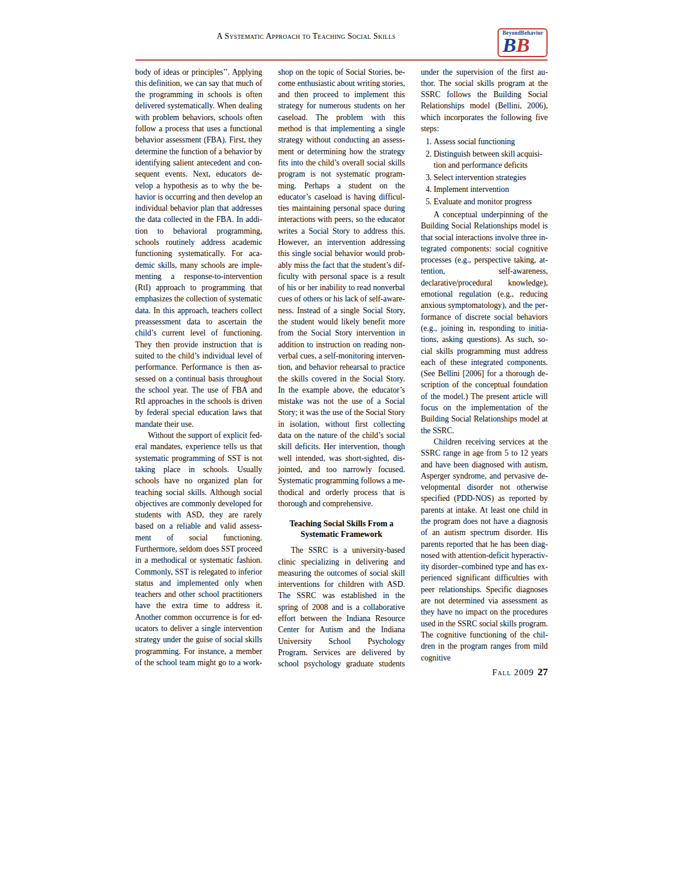A Systematic Approach to Teaching Social Skills
BeyondBehavior
BB
body of ideas or principles’’. Applying this definition, we can say that much of the programming in schools is often delivered systematically. When dealing with problem behaviors, schools often follow a process that uses a functional behavior assessment (FBA). First, they determine the function of a behavior by identifying salient antecedent and consequent events. Next, educators develop a hypothesis as to why the behavior is occurring and then develop an individual behavior plan that addresses the data collected in the FBA. In addition to behavioral programming, schools routinely address academic functioning systematically. For academic skills, many schools are implementing a response-to-intervention (RtI) approach to programming that emphasizes the collection of systematic data. In this approach, teachers collect preassessment data to ascertain the child’s current level of functioning. They then provide instruction that is suited to the child’s individual level of performance. Performance is then assessed on a continual basis throughout the school year. The use of FBA and RtI approaches in the schools is driven by federal special education laws that mandate their use.
Without the support of explicit federal mandates, experience tells us that systematic programming of SST is not taking place in schools. Usually schools have no organized plan for teaching social skills. Although social objectives are commonly developed for students with ASD, they are rarely based on a reliable and valid assessment of social functioning. Furthermore, seldom does SST proceed in a methodical or systematic fashion. Commonly, SST is relegated to inferior status and implemented only when teachers and other school practitioners have the extra time to address it. Another common occurrence is for educators to deliver a single intervention strategy under the guise of social skills programming. For instance, a member of the school team might go to a workshop on the topic of Social Stories, become enthusiastic about writing stories, and then proceed to implement this strategy for numerous students on her caseload. The problem with this method is that implementing a single strategy without conducting an assessment or determining how the strategy fits into the child’s overall social skills program is not systematic programming. Perhaps a student on the educator’s caseload is having difficulties maintaining personal space during interactions with peers, so the educator writes a Social Story to address this. However, an intervention addressing this single social behavior would probably miss the fact that the student’s difficulty with personal space is a result of his or her inability to read nonverbal cues of others or his lack of self-awareness. Instead of a single Social Story, the student would likely benefit more from the Social Story intervention in addition to instruction on reading nonverbal cues, a self-monitoring intervention, and behavior rehearsal to practice the skills covered in the Social Story. In the example above, the educator’s mistake was not the use of a Social Story; it was the use of the Social Story in isolation, without first collecting data on the nature of the child’s social skill deficits. Her intervention, though well intended, was short-sighted, disjointed, and too narrowly focused. Systematic programming follows a methodical and orderly process that is thorough and comprehensive.
Teaching Social Skills From a Systematic Framework
The SSRC is a university-based clinic specializing in delivering and measuring the outcomes of social skill interventions for children with ASD. The SSRC was established in the spring of 2008 and is a collaborative effort between the Indiana Resource Center for Autism and the Indiana University School Psychology Program. Services are delivered by school psychology graduate students under the supervision of the first author. The social skills program at the SSRC follows the Building Social Relationships model (Bellini, 2006), which incorporates the following five steps:
Assess social functioning
Distinguish between skill acquisition and performance deficits
Select intervention strategies
Implement intervention
Evaluate and monitor progress
A conceptual underpinning of the Building Social Relationships model is that social interactions involve three integrated components: social cognitive processes (e.g., perspective taking, attention, self-awareness, declarative/procedural knowledge), emotional regulation (e.g., reducing anxious symptomatology), and the performance of discrete social behaviors (e.g., joining in, responding to initiations, asking questions). As such, social skills programming must address each of these integrated components. (See Bellini [2006] for a thorough description of the conceptual foundation of the model.) The present article will focus on the implementation of the Building Social Relationships model at the SSRC.
Children receiving services at the SSRC range in age from 5 to 12 years and have been diagnosed with autism, Asperger syndrome, and pervasive developmental disorder not otherwise specified (PDD-NOS) as reported by parents at intake. At least one child in the program does not have a diagnosis of an autism spectrum disorder. His parents reported that he has been diagnosed with attention-deficit hyperactivity disorder–combined type and has experienced significant difficulties with peer relationships. Specific diagnoses are not determined via assessment as they have no impact on the procedures used in the SSRC social skills program. The cognitive functioning of the children in the program ranges from mild cognitive
Fall 200927